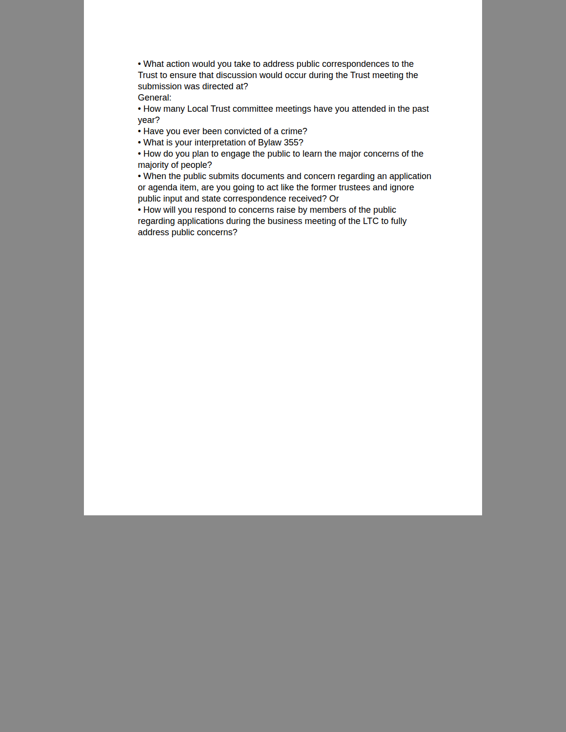• What action would you take to address public correspondences to the Trust to ensure that discussion would occur during the Trust meeting the submission was directed at?
General:
• How many Local Trust committee meetings have you attended in the past year?
• Have you ever been convicted of a crime?
• What is your interpretation of Bylaw 355?
• How do you plan to engage the public to learn the major concerns of the majority of people?
• When the public submits documents and concern regarding an application or agenda item, are you going to act like the former trustees and ignore public input and state correspondence received? Or
• How will you respond to concerns raise by members of the public regarding applications during the business meeting of the LTC to fully address public concerns?